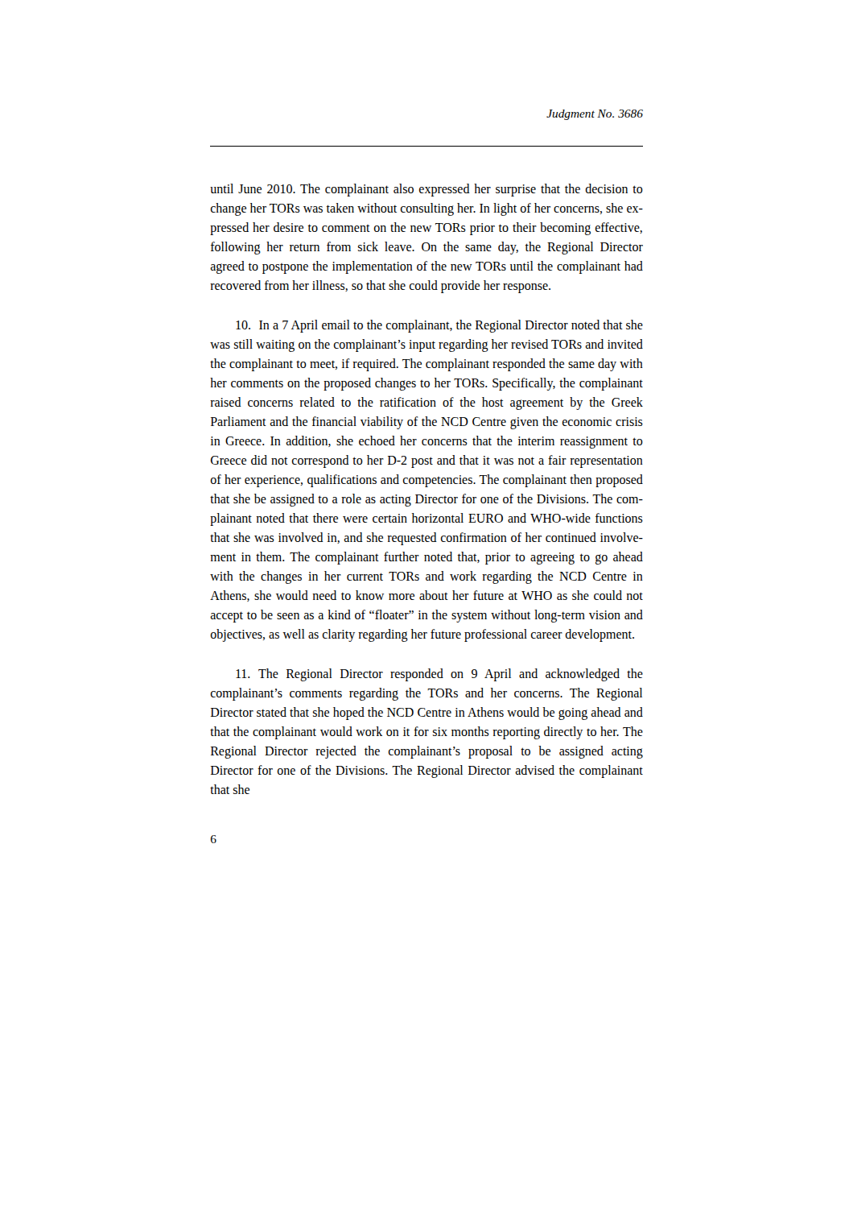Judgment No. 3686
until June 2010. The complainant also expressed her surprise that the decision to change her TORs was taken without consulting her. In light of her concerns, she expressed her desire to comment on the new TORs prior to their becoming effective, following her return from sick leave. On the same day, the Regional Director agreed to postpone the implementation of the new TORs until the complainant had recovered from her illness, so that she could provide her response.
10. In a 7 April email to the complainant, the Regional Director noted that she was still waiting on the complainant’s input regarding her revised TORs and invited the complainant to meet, if required. The complainant responded the same day with her comments on the proposed changes to her TORs. Specifically, the complainant raised concerns related to the ratification of the host agreement by the Greek Parliament and the financial viability of the NCD Centre given the economic crisis in Greece. In addition, she echoed her concerns that the interim reassignment to Greece did not correspond to her D-2 post and that it was not a fair representation of her experience, qualifications and competencies. The complainant then proposed that she be assigned to a role as acting Director for one of the Divisions. The complainant noted that there were certain horizontal EURO and WHO-wide functions that she was involved in, and she requested confirmation of her continued involvement in them. The complainant further noted that, prior to agreeing to go ahead with the changes in her current TORs and work regarding the NCD Centre in Athens, she would need to know more about her future at WHO as she could not accept to be seen as a kind of “floater” in the system without long-term vision and objectives, as well as clarity regarding her future professional career development.
11. The Regional Director responded on 9 April and acknowledged the complainant’s comments regarding the TORs and her concerns. The Regional Director stated that she hoped the NCD Centre in Athens would be going ahead and that the complainant would work on it for six months reporting directly to her. The Regional Director rejected the complainant’s proposal to be assigned acting Director for one of the Divisions. The Regional Director advised the complainant that she
6